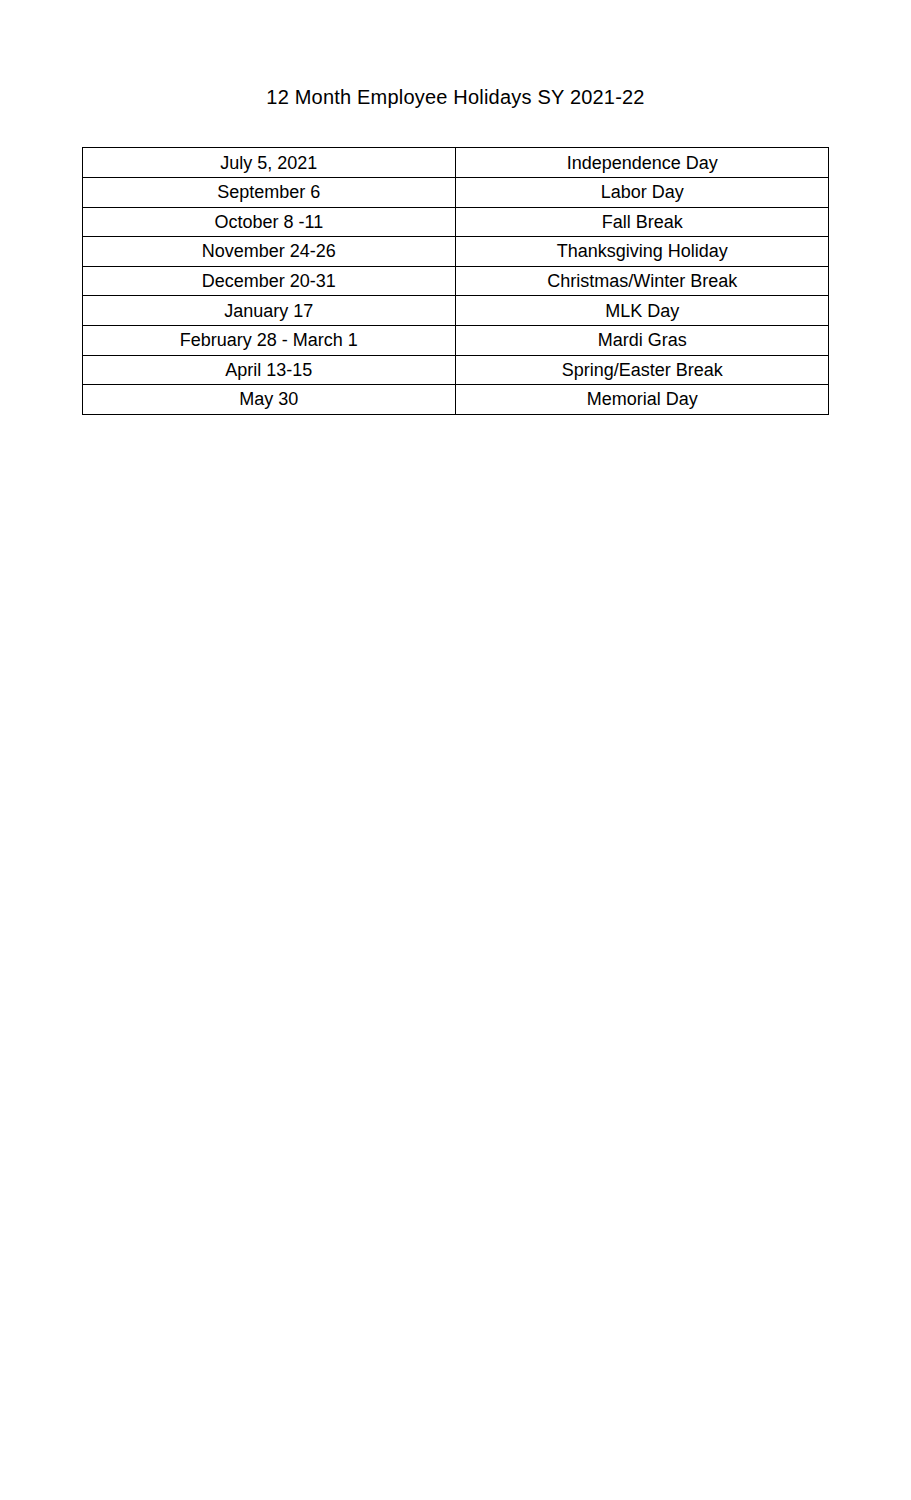12 Month Employee Holidays SY 2021-22
| July 5, 2021 | Independence Day |
| September 6 | Labor Day |
| October 8 -11 | Fall Break |
| November 24-26 | Thanksgiving Holiday |
| December 20-31 | Christmas/Winter Break |
| January 17 | MLK Day |
| February 28 - March 1 | Mardi Gras |
| April 13-15 | Spring/Easter Break |
| May 30 | Memorial Day |